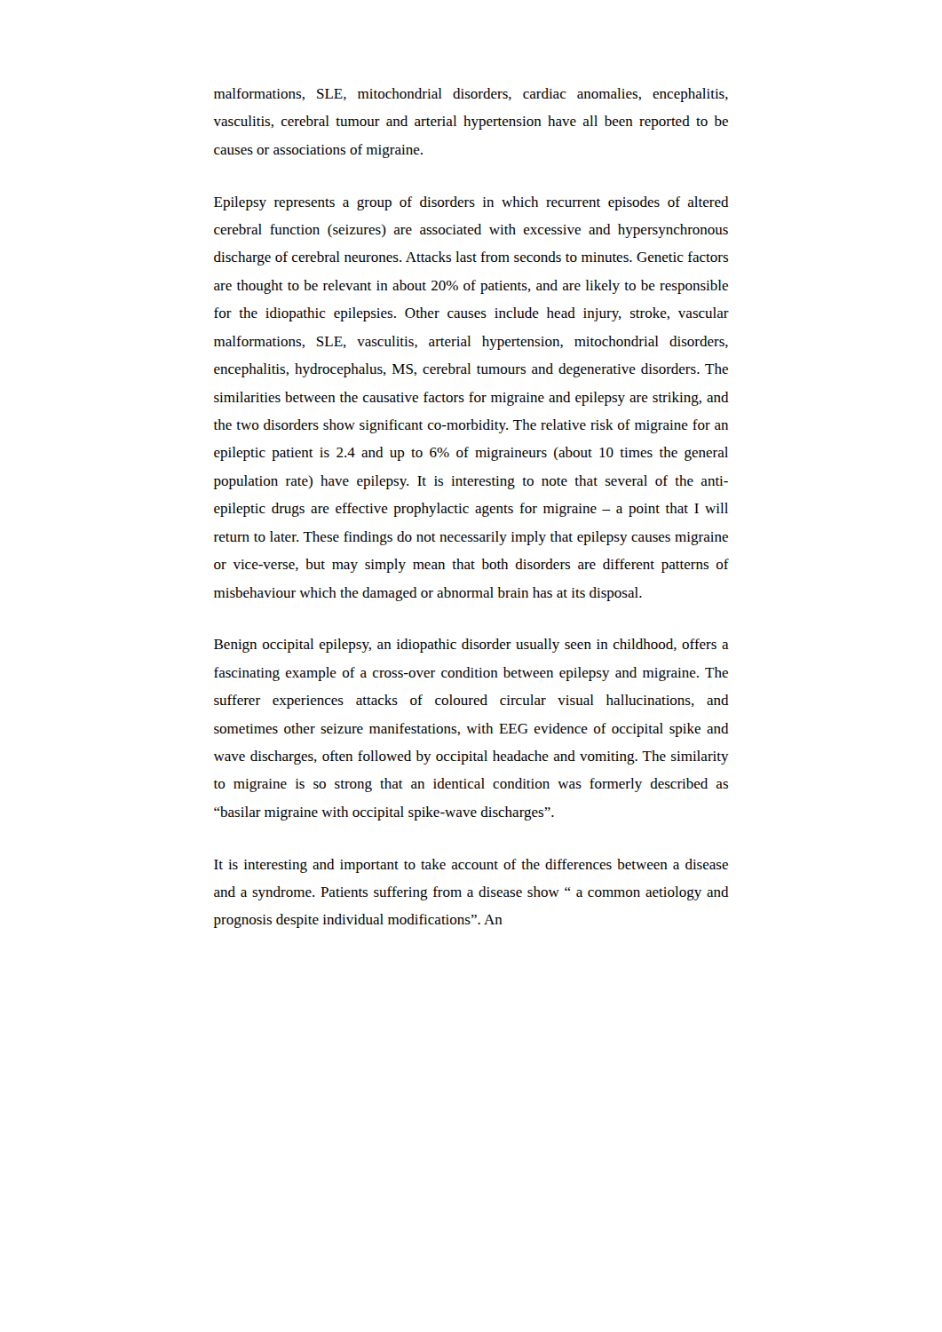malformations, SLE, mitochondrial disorders, cardiac anomalies, encephalitis, vasculitis, cerebral tumour and arterial hypertension have all been reported to be causes or associations of migraine.
Epilepsy represents a group of disorders in which recurrent episodes of altered cerebral function (seizures) are associated with excessive and hypersynchronous discharge of cerebral neurones. Attacks last from seconds to minutes. Genetic factors are thought to be relevant in about 20% of patients, and are likely to be responsible for the idiopathic epilepsies. Other causes include head injury, stroke, vascular malformations, SLE, vasculitis, arterial hypertension, mitochondrial disorders, encephalitis, hydrocephalus, MS, cerebral tumours and degenerative disorders. The similarities between the causative factors for migraine and epilepsy are striking, and the two disorders show significant co-morbidity. The relative risk of migraine for an epileptic patient is 2.4 and up to 6% of migraineurs (about 10 times the general population rate) have epilepsy. It is interesting to note that several of the anti-epileptic drugs are effective prophylactic agents for migraine – a point that I will return to later. These findings do not necessarily imply that epilepsy causes migraine or vice-verse, but may simply mean that both disorders are different patterns of misbehaviour which the damaged or abnormal brain has at its disposal.
Benign occipital epilepsy, an idiopathic disorder usually seen in childhood, offers a fascinating example of a cross-over condition between epilepsy and migraine. The sufferer experiences attacks of coloured circular visual hallucinations, and sometimes other seizure manifestations, with EEG evidence of occipital spike and wave discharges, often followed by occipital headache and vomiting. The similarity to migraine is so strong that an identical condition was formerly described as “basilar migraine with occipital spike-wave discharges”.
It is interesting and important to take account of the differences between a disease and a syndrome. Patients suffering from a disease show “ a common aetiology and prognosis despite individual modifications”. An